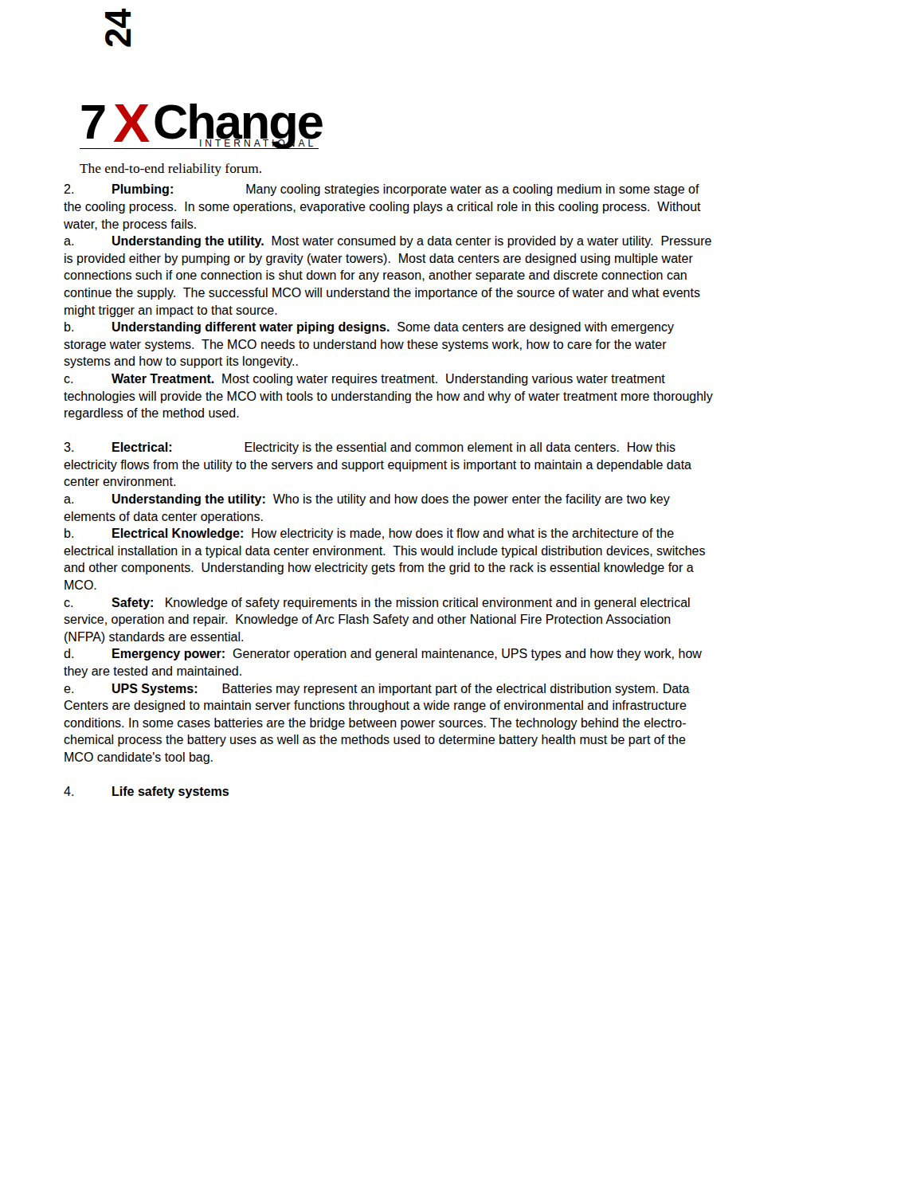24 7 X Change INTERNATIONAL
The end-to-end reliability forum.
2. Plumbing: Many cooling strategies incorporate water as a cooling medium in some stage of the cooling process. In some operations, evaporative cooling plays a critical role in this cooling process. Without water, the process fails.
a. Understanding the utility. Most water consumed by a data center is provided by a water utility. Pressure is provided either by pumping or by gravity (water towers). Most data centers are designed using multiple water connections such if one connection is shut down for any reason, another separate and discrete connection can continue the supply. The successful MCO will understand the importance of the source of water and what events might trigger an impact to that source.
b. Understanding different water piping designs. Some data centers are designed with emergency storage water systems. The MCO needs to understand how these systems work, how to care for the water systems and how to support its longevity..
c. Water Treatment. Most cooling water requires treatment. Understanding various water treatment technologies will provide the MCO with tools to understanding the how and why of water treatment more thoroughly regardless of the method used.
3. Electrical: Electricity is the essential and common element in all data centers. How this electricity flows from the utility to the servers and support equipment is important to maintain a dependable data center environment.
a. Understanding the utility: Who is the utility and how does the power enter the facility are two key elements of data center operations.
b. Electrical Knowledge: How electricity is made, how does it flow and what is the architecture of the electrical installation in a typical data center environment. This would include typical distribution devices, switches and other components. Understanding how electricity gets from the grid to the rack is essential knowledge for a MCO.
c. Safety: Knowledge of safety requirements in the mission critical environment and in general electrical service, operation and repair. Knowledge of Arc Flash Safety and other National Fire Protection Association (NFPA) standards are essential.
d. Emergency power: Generator operation and general maintenance, UPS types and how they work, how they are tested and maintained.
e. UPS Systems: Batteries may represent an important part of the electrical distribution system. Data Centers are designed to maintain server functions throughout a wide range of environmental and infrastructure conditions. In some cases batteries are the bridge between power sources. The technology behind the electro-chemical process the battery uses as well as the methods used to determine battery health must be part of the MCO candidate's tool bag.
4. Life safety systems